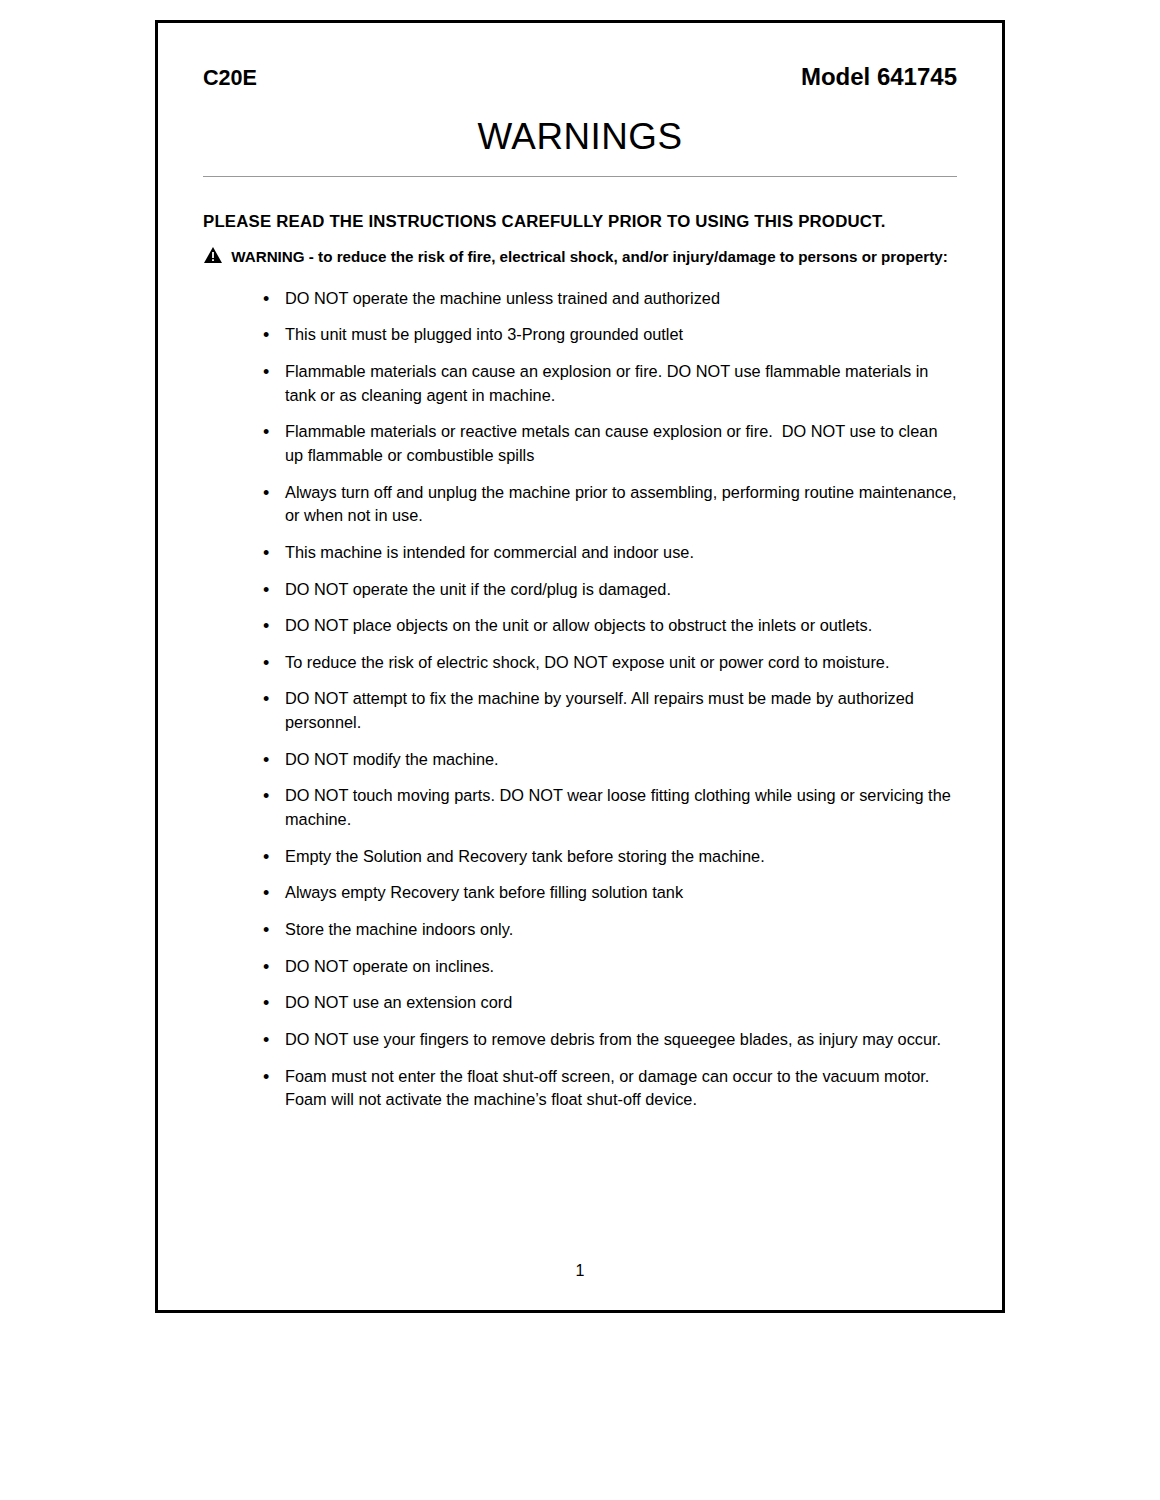C20E Model 641745
WARNINGS
PLEASE READ THE INSTRUCTIONS CAREFULLY PRIOR TO USING THIS PRODUCT.
WARNING - to reduce the risk of fire, electrical shock, and/or injury/damage to persons or property:
DO NOT operate the machine unless trained and authorized
This unit must be plugged into 3-Prong grounded outlet
Flammable materials can cause an explosion or fire. DO NOT use flammable materials in tank or as cleaning agent in machine.
Flammable materials or reactive metals can cause explosion or fire. DO NOT use to clean up flammable or combustible spills
Always turn off and unplug the machine prior to assembling, performing routine maintenance, or when not in use.
This machine is intended for commercial and indoor use.
DO NOT operate the unit if the cord/plug is damaged.
DO NOT place objects on the unit or allow objects to obstruct the inlets or outlets.
To reduce the risk of electric shock, DO NOT expose unit or power cord to moisture.
DO NOT attempt to fix the machine by yourself. All repairs must be made by authorized personnel.
DO NOT modify the machine.
DO NOT touch moving parts. DO NOT wear loose fitting clothing while using or servicing the machine.
Empty the Solution and Recovery tank before storing the machine.
Always empty Recovery tank before filling solution tank
Store the machine indoors only.
DO NOT operate on inclines.
DO NOT use an extension cord
DO NOT use your fingers to remove debris from the squeegee blades, as injury may occur.
Foam must not enter the float shut-off screen, or damage can occur to the vacuum motor. Foam will not activate the machine’s float shut-off device.
1